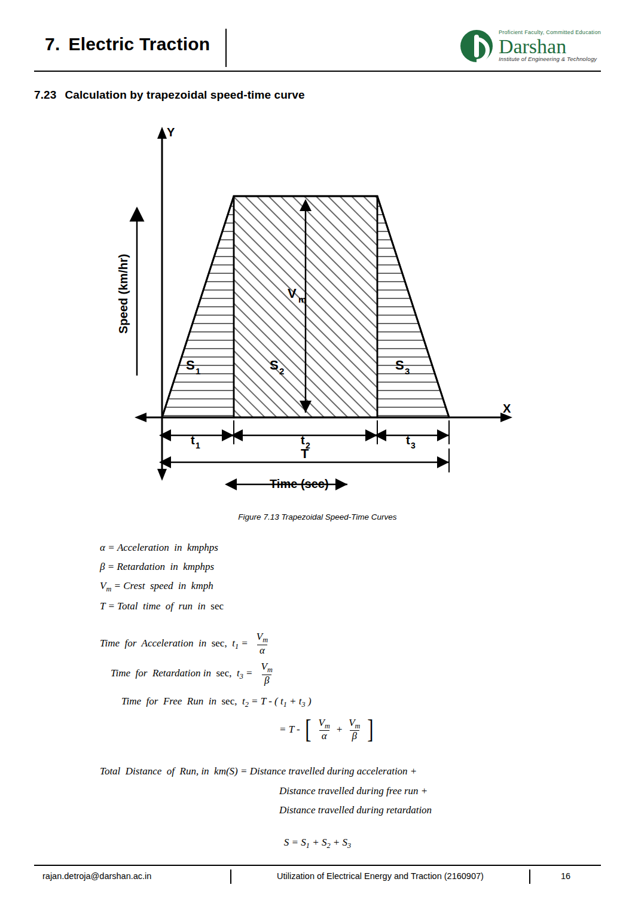7. Electric Traction
Proficient Faculty, Committed Education
Darshan
Institute of Engineering & Technology
7.23 Calculation by trapezoidal speed-time curve
Y X Speed (km/hr) V m S 1 S 2 S 3 t 1 t 2 t 3 T Time (sec)
Figure 7.13 Trapezoidal Speed-Time Curves
α = Acceleration in kmphps
β = Retardation in kmphps
Vm = Crest speed in kmph
T = Total time of run in sec
Time for Acceleration in sec, t1 = Vm α
Time for Retardation in sec, t3 = Vm β
Time for Free Run in sec, t2 = T - ( t1 + t3 )
= T - [ Vm α + Vm β ]
Total Distance of Run, in km(S) = Distance travelled during acceleration +
Distance travelled during free run +
Distance travelled during retardation
S = S1 + S2 + S3
rajan.detroja@darshan.ac.in
Utilization of Electrical Energy and Traction (2160907)
16